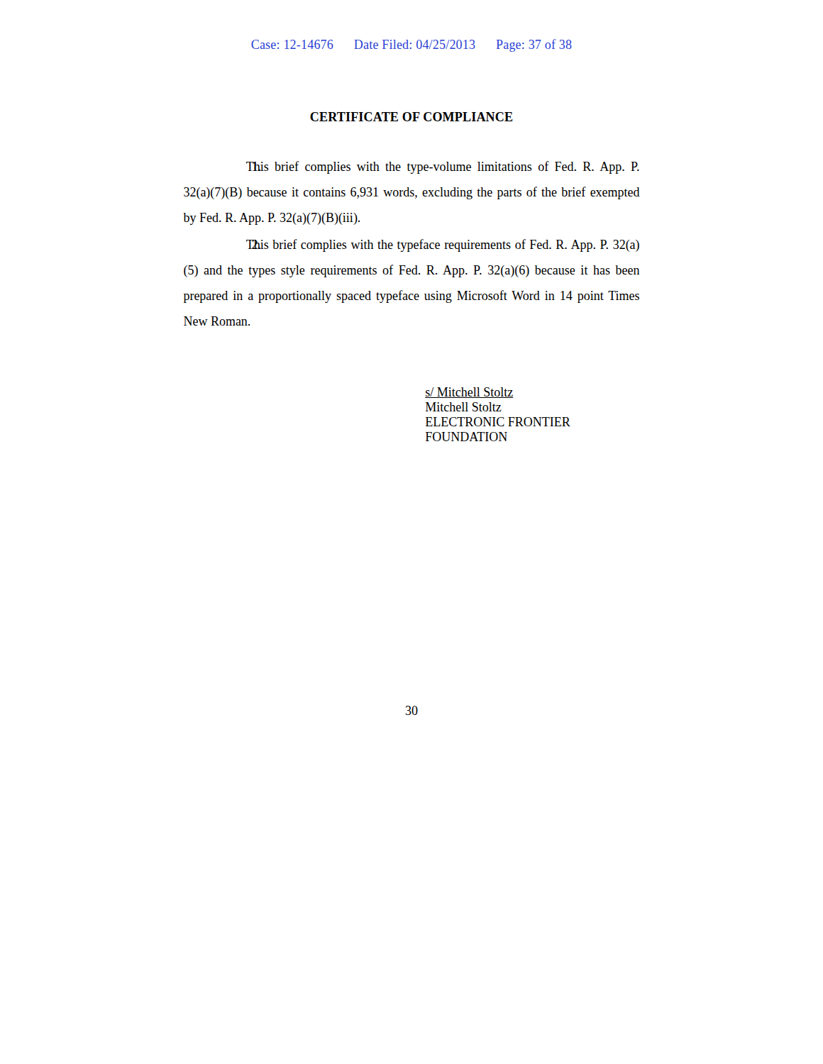Case: 12-14676 Date Filed: 04/25/2013 Page: 37 of 38
CERTIFICATE OF COMPLIANCE
1. This brief complies with the type-volume limitations of Fed. R. App. P. 32(a)(7)(B) because it contains 6,931 words, excluding the parts of the brief exempted by Fed. R. App. P. 32(a)(7)(B)(iii).
2. This brief complies with the typeface requirements of Fed. R. App. P. 32(a)(5) and the types style requirements of Fed. R. App. P. 32(a)(6) because it has been prepared in a proportionally spaced typeface using Microsoft Word in 14 point Times New Roman.
s/ Mitchell Stoltz
Mitchell Stoltz
ELECTRONIC FRONTIER
FOUNDATION
30